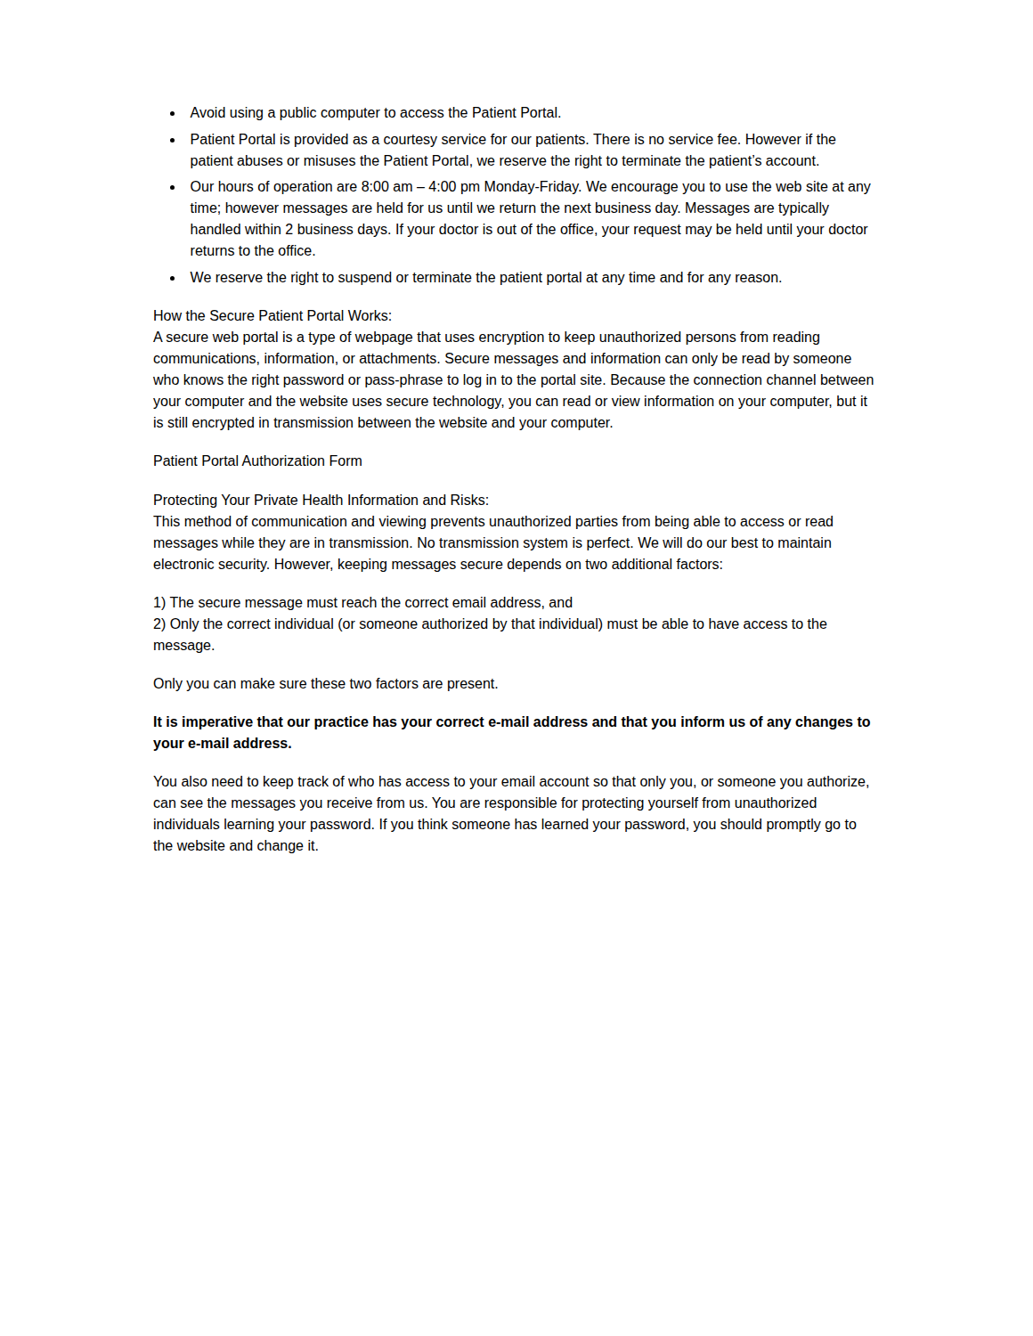Avoid using a public computer to access the Patient Portal.
Patient Portal is provided as a courtesy service for our patients. There is no service fee. However if the patient abuses or misuses the Patient Portal, we reserve the right to terminate the patient’s account.
Our hours of operation are 8:00 am – 4:00 pm Monday-Friday. We encourage you to use the web site at any time; however messages are held for us until we return the next business day. Messages are typically handled within 2 business days. If your doctor is out of the office, your request may be held until your doctor returns to the office.
We reserve the right to suspend or terminate the patient portal at any time and for any reason.
How the Secure Patient Portal Works:
A secure web portal is a type of webpage that uses encryption to keep unauthorized persons from reading communications, information, or attachments. Secure messages and information can only be read by someone who knows the right password or pass-phrase to log in to the portal site. Because the connection channel between your computer and the website uses secure technology, you can read or view information on your computer, but it is still encrypted in transmission between the website and your computer.
Patient Portal Authorization Form
Protecting Your Private Health Information and Risks:
This method of communication and viewing prevents unauthorized parties from being able to access or read messages while they are in transmission. No transmission system is perfect. We will do our best to maintain electronic security. However, keeping messages secure depends on two additional factors:
1) The secure message must reach the correct email address, and
2) Only the correct individual (or someone authorized by that individual) must be able to have access to the message.
Only you can make sure these two factors are present.
It is imperative that our practice has your correct e-mail address and that you inform us of any changes to your e-mail address.
You also need to keep track of who has access to your email account so that only you, or someone you authorize, can see the messages you receive from us. You are responsible for protecting yourself from unauthorized individuals learning your password. If you think someone has learned your password, you should promptly go to the website and change it.